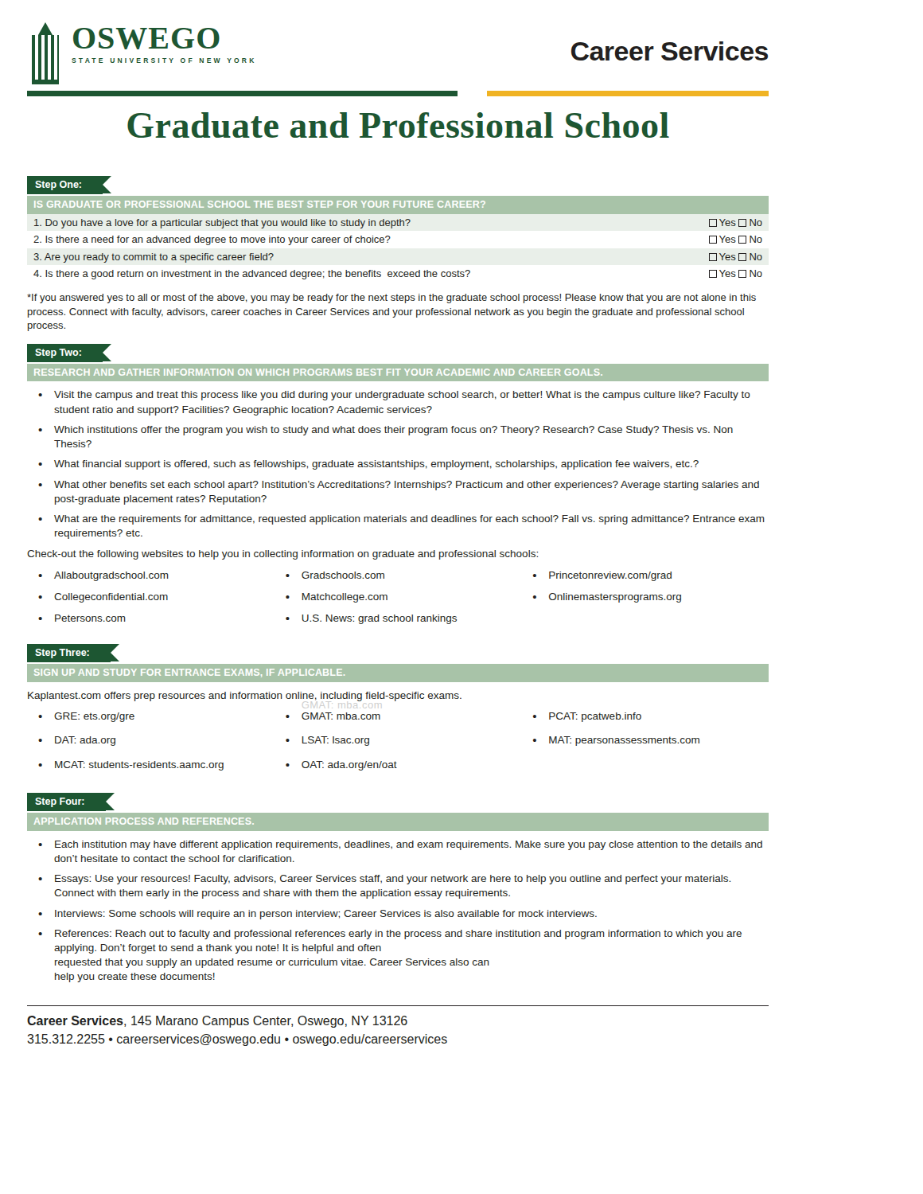OSWEGO
STATE UNIVERSITY OF NEW YORK
Career Services
Graduate and Professional School
Step One:
IS GRADUATE OR PROFESSIONAL SCHOOL THE BEST STEP FOR YOUR FUTURE CAREER?
| 1. Do you have a love for a particular subject that you would like to study in depth? | Yes No |
| 2. Is there a need for an advanced degree to move into your career of choice? | Yes No |
| 3. Are you ready to commit to a specific career field? | Yes No |
| 4. Is there a good return on investment in the advanced degree; the benefits exceed the costs? | Yes No |
*If you answered yes to all or most of the above, you may be ready for the next steps in the graduate school process! Please know that you are not alone in this process. Connect with faculty, advisors, career coaches in Career Services and your professional network as you begin the graduate and professional school process.
Step Two:
RESEARCH AND GATHER INFORMATION ON WHICH PROGRAMS BEST FIT YOUR ACADEMIC AND CAREER GOALS.
Visit the campus and treat this process like you did during your undergraduate school search, or better! What is the campus culture like? Faculty to student ratio and support? Facilities? Geographic location? Academic services?
Which institutions offer the program you wish to study and what does their program focus on? Theory? Research? Case Study? Thesis vs. Non Thesis?
What financial support is offered, such as fellowships, graduate assistantships, employment, scholarships, application fee waivers, etc.?
What other benefits set each school apart? Institution’s Accreditations? Internships? Practicum and other experiences? Average starting salaries and post-graduate placement rates? Reputation?
What are the requirements for admittance, requested application materials and deadlines for each school? Fall vs. spring admittance? Entrance exam requirements? etc.
Check-out the following websites to help you in collecting information on graduate and professional schools:
Allaboutgradschool.com
Collegeconfidential.com
Petersons.com
Gradschools.com
Matchcollege.com
U.S. News: grad school rankings
Princetonreview.com/grad
Onlinemastersprograms.org
Step Three:
SIGN UP AND STUDY FOR ENTRANCE EXAMS, IF APPLICABLE.
Kaplantest.com offers prep resources and information online, including field-specific exams.
GRE: ets.org/gre
DAT: ada.org
MCAT: students-residents.aamc.org
GMAT: mba.com
GMAT: mba.com
LSAT: lsac.org
OAT: ada.org/en/oat
PCAT: pcatweb.info
MAT: pearsonassessments.com
Step Four:
APPLICATION PROCESS AND REFERENCES.
Each institution may have different application requirements, deadlines, and exam requirements. Make sure you pay close attention to the details and don’t hesitate to contact the school for clarification.
Essays: Use your resources! Faculty, advisors, Career Services staff, and your network are here to help you outline and perfect your materials. Connect with them early in the process and share with them the application essay requirements.
Interviews: Some schools will require an in person interview; Career Services is also available for mock interviews.
References: Reach out to faculty and professional references early in the process and share institution and program information to which you are applying. Don’t forget to send a thank you note! It is helpful and often
requested that you supply an updated resume or curriculum vitae. Career Services also can
help you create these documents!
Career Services, 145 Marano Campus Center, Oswego, NY 13126
315.312.2255 • careerservices@oswego.edu • oswego.edu/careerservices